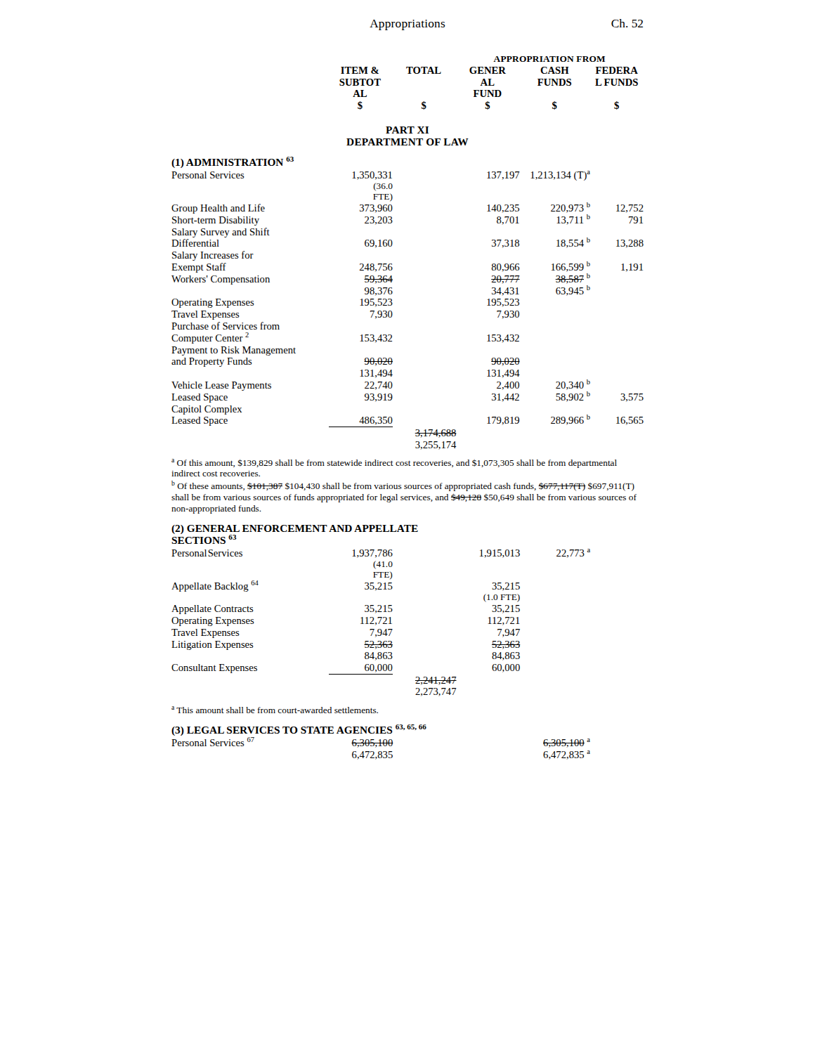Appropriations Ch. 52
| | | | APPROPRIATION FROM |
| | ITEM & SUBTOT AL | TOTAL | GENER AL FUND | CASH FUNDS | FEDERA L FUNDS |
| | $ | $ | $ | $ | $ |
PART XI DEPARTMENT OF LAW
(1) ADMINISTRATION 63
| Personal Services | 1,350,331 | | 137,197 | 1,213,134 (T) a | |
| | (36.0 FTE) | | | | |
| Group Health and Life | 373,960 | | 140,235 | 220,973 b | 12,752 |
| Short-term Disability | 23,203 | | 8,701 | 13,711 b | 791 |
| Salary Survey and Shift | | | | | |
| Differential | 69,160 | | 37,318 | 18,554 b | 13,288 |
| Salary Increases for | | | | | |
| Exempt Staff | 248,756 | | 80,966 | 166,599 b | 1,191 |
| Workers' Compensation | 59,364 | | 20,777 | 38,587 b | |
| | 98,376 | | 34,431 | 63,945 b | |
| Operating Expenses | 195,523 | | 195,523 | | |
| Travel Expenses | 7,930 | | 7,930 | | |
| Purchase of Services from | | | | | |
| Computer Center 2 | 153,432 | | 153,432 | | |
| Payment to Risk Management | | | | | |
| and Property Funds | 90,020 | | 90,020 | | |
| | 131,494 | | 131,494 | | |
| Vehicle Lease Payments | 22,740 | | 2,400 | 20,340 b | |
| Leased Space | 93,919 | | 31,442 | 58,902 b | 3,575 |
| Capitol Complex | | | | | |
| Leased Space | 486,350 | | 179,819 | 289,966 b | 16,565 |
| | | 3,174,688 | | | |
| | | 3,255,174 | | | |
a Of this amount, $139,829 shall be from statewide indirect cost recoveries, and $1,073,305 shall be from departmental indirect cost recoveries.
b Of these amounts, $101,387 $104,430 shall be from various sources of appropriated cash funds, $677,117(T) $697,911(T) shall be from various sources of funds appropriated for legal services, and $49,128 $50,649 shall be from various sources of non-appropriated funds.
(2) GENERAL ENFORCEMENT AND APPELLATE
SECTIONS 63
| Personal Services | 1,937,786 | | 1,915,013 | 22,773 a | |
| | (41.0 FTE) | | | | |
| Appellate Backlog 64 | 35,215 | | 35,215 | | |
| | | | (1.0 FTE) | | |
| Appellate Contracts | 35,215 | | 35,215 | | |
| Operating Expenses | 112,721 | | 112,721 | | |
| Travel Expenses | 7,947 | | 7,947 | | |
| Litigation Expenses | 52,363 | | 52,363 | | |
| | 84,863 | | 84,863 | | |
| Consultant Expenses | 60,000 | | 60,000 | | |
| | | 2,241,247 | | | |
| | | 2,273,747 | | | |
a This amount shall be from court-awarded settlements.
(3) LEGAL SERVICES TO STATE AGENCIES 63, 65, 66
| Personal Services 67 | 6,305,100 | | | 6,305,100 a | |
| | 6,472,835 | | | 6,472,835 a | |